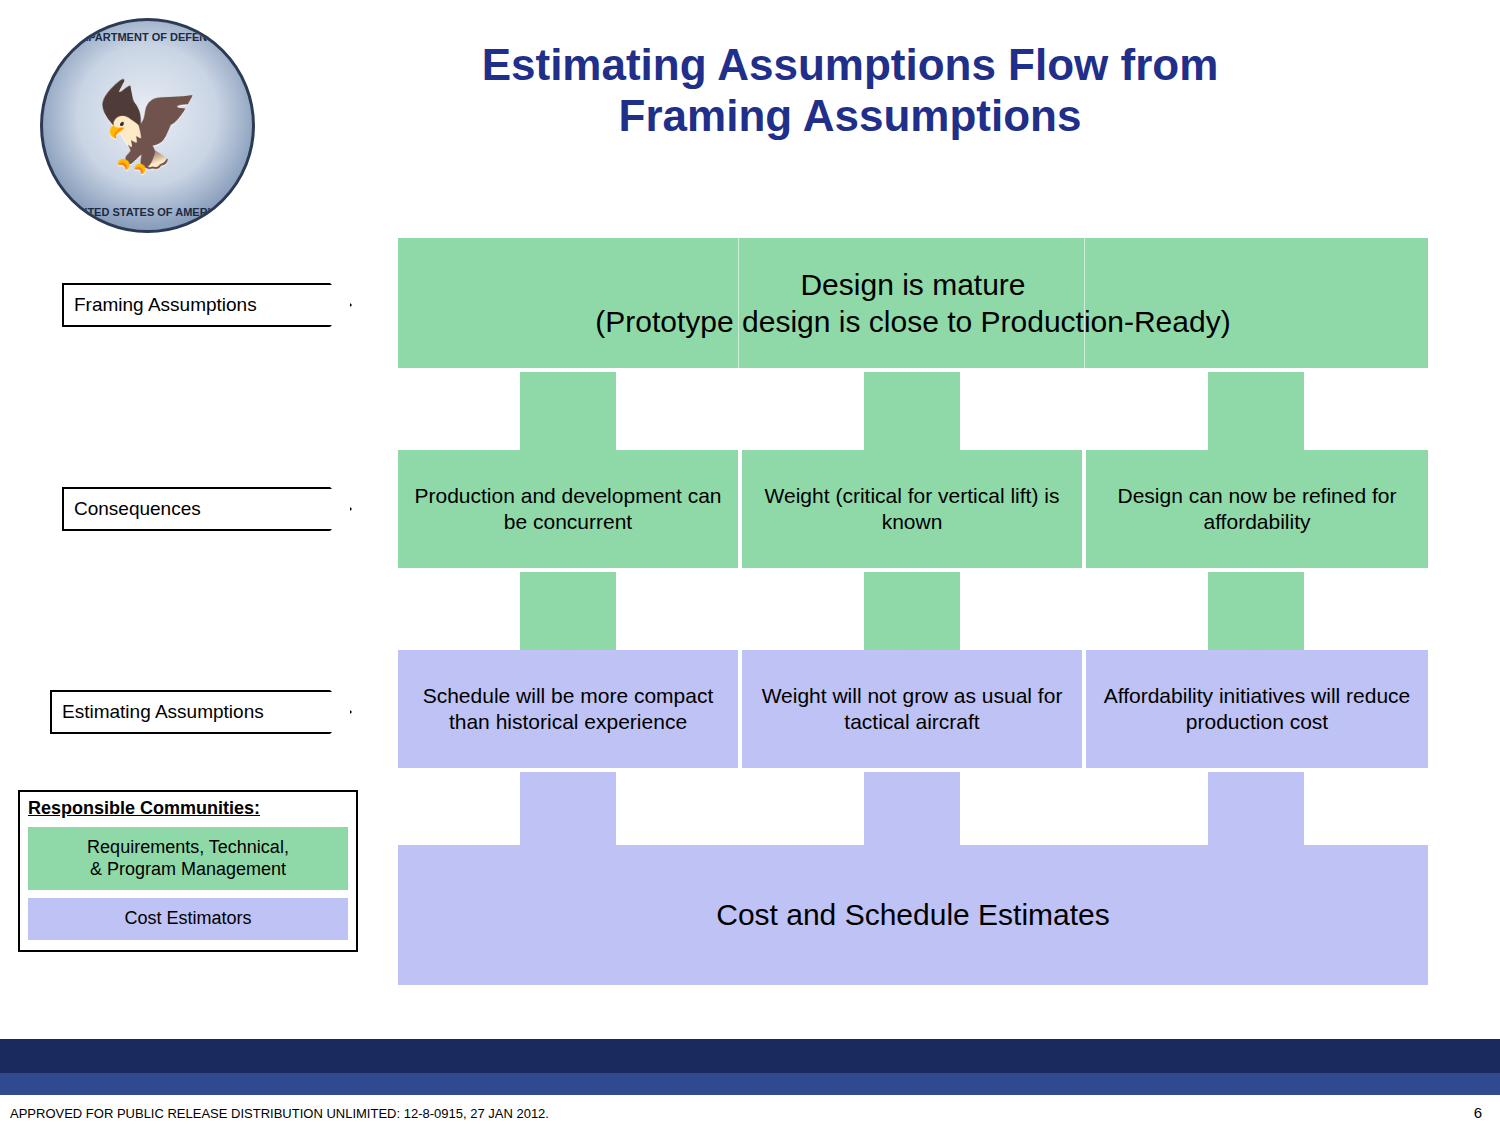DEPARTMENT OF DEFENSE
🦅
UNITED STATES OF AMERICA
Estimating Assumptions Flow from
Framing Assumptions
Framing Assumptions
Consequences
Estimating Assumptions
Design is mature
(Prototype design is close to Production-Ready)
Production and development can be concurrent
Weight (critical for vertical lift) is known
Design can now be refined for affordability
Schedule will be more compact than historical experience
Weight will not grow as usual for tactical aircraft
Affordability initiatives will reduce production cost
Cost and Schedule Estimates
Responsible Communities:
Requirements, Technical,
& Program Management
Cost Estimators
APPROVED FOR PUBLIC RELEASE DISTRIBUTION UNLIMITED: 12-8-0915, 27 JAN 2012.
6